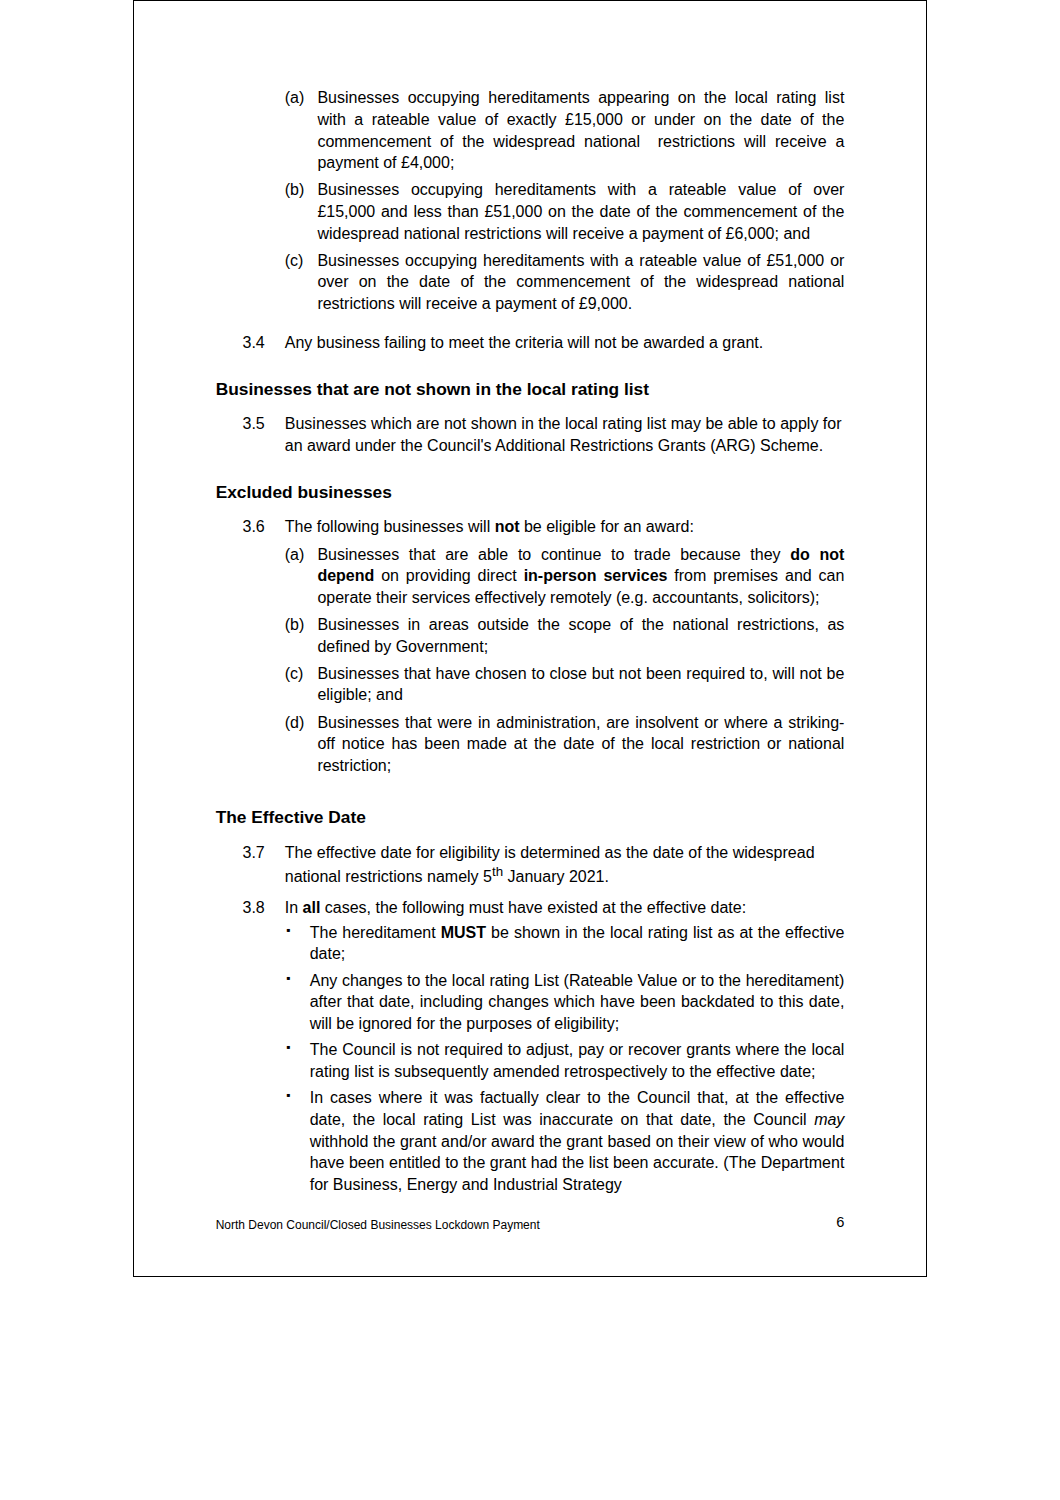(a) Businesses occupying hereditaments appearing on the local rating list with a rateable value of exactly £15,000 or under on the date of the commencement of the widespread national restrictions will receive a payment of £4,000;
(b) Businesses occupying hereditaments with a rateable value of over £15,000 and less than £51,000 on the date of the commencement of the widespread national restrictions will receive a payment of £6,000; and
(c) Businesses occupying hereditaments with a rateable value of £51,000 or over on the date of the commencement of the widespread national restrictions will receive a payment of £9,000.
3.4
Any business failing to meet the criteria will not be awarded a grant.
Businesses that are not shown in the local rating list
3.5
Businesses which are not shown in the local rating list may be able to apply for an award under the Council's Additional Restrictions Grants (ARG) Scheme.
Excluded businesses
3.6
The following businesses will not be eligible for an award:
(a) Businesses that are able to continue to trade because they do not depend on providing direct in-person services from premises and can operate their services effectively remotely (e.g. accountants, solicitors);
(b) Businesses in areas outside the scope of the national restrictions, as defined by Government;
(c) Businesses that have chosen to close but not been required to, will not be eligible; and
(d) Businesses that were in administration, are insolvent or where a striking-off notice has been made at the date of the local restriction or national restriction;
The Effective Date
3.7
The effective date for eligibility is determined as the date of the widespread national restrictions namely 5th January 2021.
3.8
In all cases, the following must have existed at the effective date:
▪ The hereditament MUST be shown in the local rating list as at the effective date;
▪ Any changes to the local rating List (Rateable Value or to the hereditament) after that date, including changes which have been backdated to this date, will be ignored for the purposes of eligibility;
▪ The Council is not required to adjust, pay or recover grants where the local rating list is subsequently amended retrospectively to the effective date;
▪ In cases where it was factually clear to the Council that, at the effective date, the local rating List was inaccurate on that date, the Council may withhold the grant and/or award the grant based on their view of who would have been entitled to the grant had the list been accurate. (The Department for Business, Energy and Industrial Strategy
North Devon Council/Closed Businesses Lockdown Payment 6